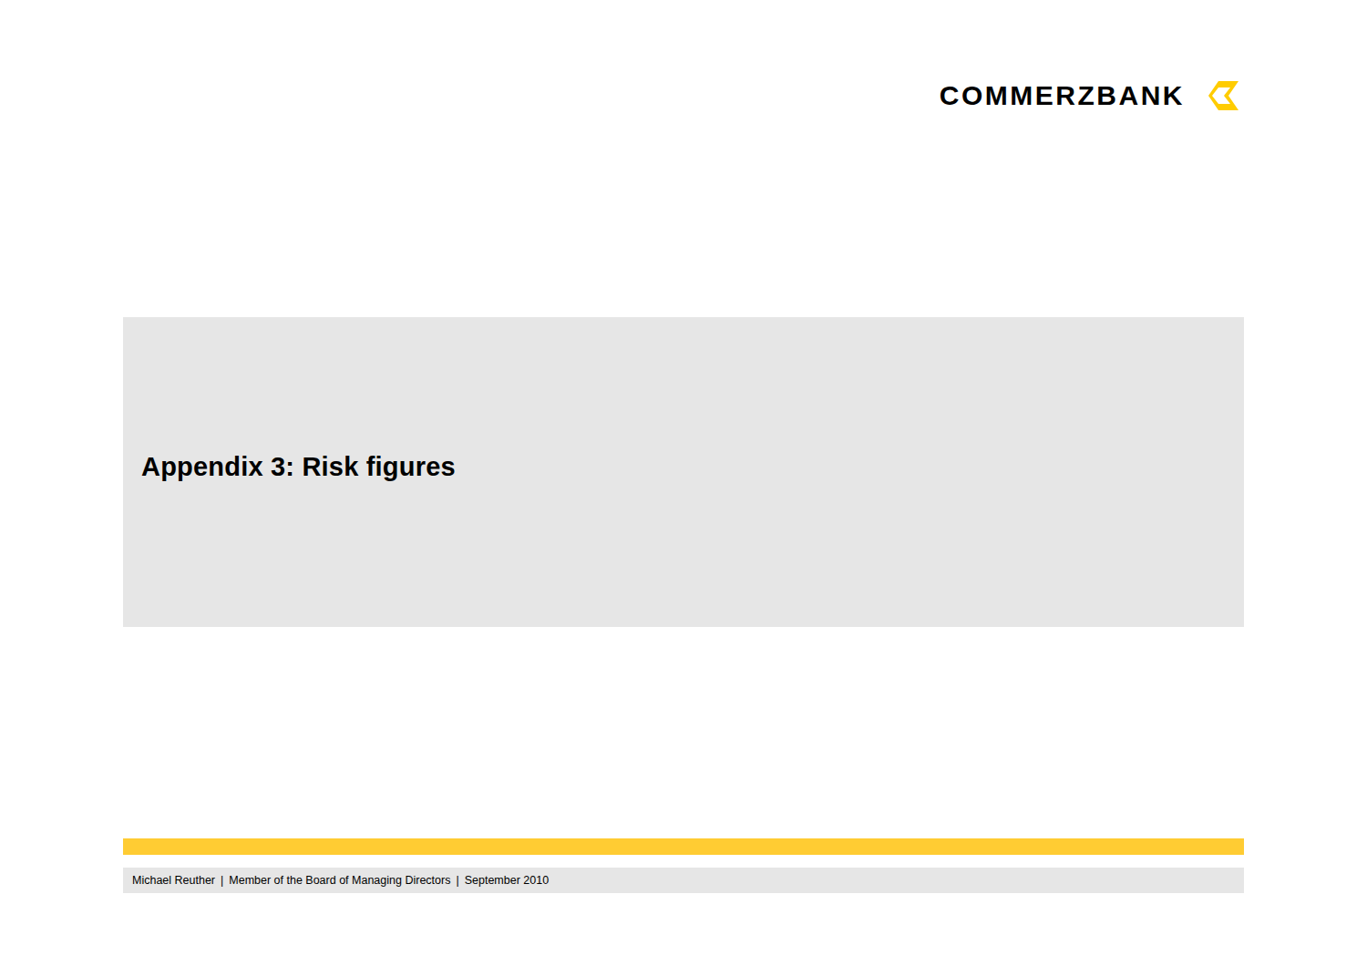COMMERZBANK
Appendix 3: Risk figures
Michael Reuther|Member of the Board of Managing Directors|September 2010